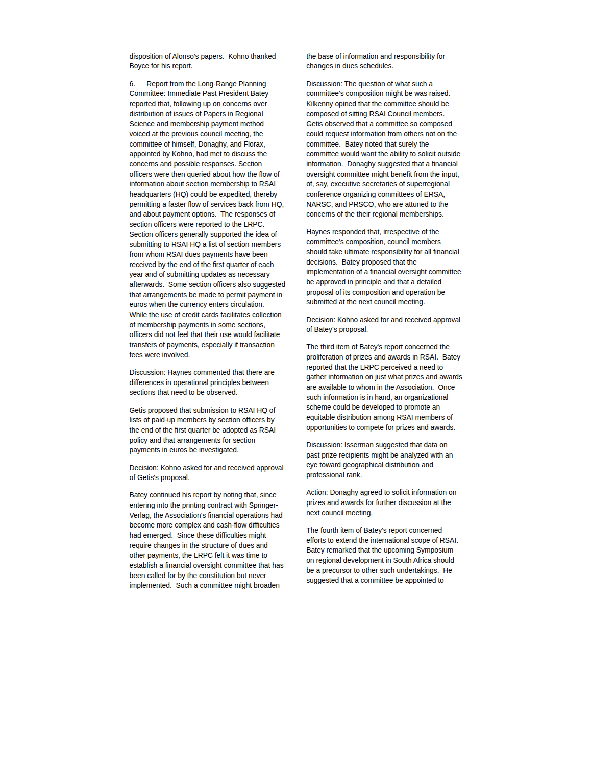disposition of Alonso's papers. Kohno thanked Boyce for his report.
6. Report from the Long-Range Planning Committee: Immediate Past President Batey reported that, following up on concerns over distribution of issues of Papers in Regional Science and membership payment method voiced at the previous council meeting, the committee of himself, Donaghy, and Florax, appointed by Kohno, had met to discuss the concerns and possible responses. Section officers were then queried about how the flow of information about section membership to RSAI headquarters (HQ) could be expedited, thereby permitting a faster flow of services back from HQ, and about payment options. The responses of section officers were reported to the LRPC. Section officers generally supported the idea of submitting to RSAI HQ a list of section members from whom RSAI dues payments have been received by the end of the first quarter of each year and of submitting updates as necessary afterwards. Some section officers also suggested that arrangements be made to permit payment in euros when the currency enters circulation. While the use of credit cards facilitates collection of membership payments in some sections, officers did not feel that their use would facilitate transfers of payments, especially if transaction fees were involved.
Discussion: Haynes commented that there are differences in operational principles between sections that need to be observed.
Getis proposed that submission to RSAI HQ of lists of paid-up members by section officers by the end of the first quarter be adopted as RSAI policy and that arrangements for section payments in euros be investigated.
Decision: Kohno asked for and received approval of Getis's proposal.
Batey continued his report by noting that, since entering into the printing contract with Springer-Verlag, the Association's financial operations had become more complex and cash-flow difficulties had emerged. Since these difficulties might require changes in the structure of dues and other payments, the LRPC felt it was time to establish a financial oversight committee that has been called for by the constitution but never implemented. Such a committee might broaden the base of information and responsibility for changes in dues schedules.
Discussion: The question of what such a committee's composition might be was raised. Kilkenny opined that the committee should be composed of sitting RSAI Council members. Getis observed that a committee so composed could request information from others not on the committee. Batey noted that surely the committee would want the ability to solicit outside information. Donaghy suggested that a financial oversight committee might benefit from the input, of, say, executive secretaries of superregional conference organizing committees of ERSA, NARSC, and PRSCO, who are attuned to the concerns of the their regional memberships.
Haynes responded that, irrespective of the committee's composition, council members should take ultimate responsibility for all financial decisions. Batey proposed that the implementation of a financial oversight committee be approved in principle and that a detailed proposal of its composition and operation be submitted at the next council meeting.
Decision: Kohno asked for and received approval of Batey's proposal.
The third item of Batey's report concerned the proliferation of prizes and awards in RSAI. Batey reported that the LRPC perceived a need to gather information on just what prizes and awards are available to whom in the Association. Once such information is in hand, an organizational scheme could be developed to promote an equitable distribution among RSAI members of opportunities to compete for prizes and awards.
Discussion: Isserman suggested that data on past prize recipients might be analyzed with an eye toward geographical distribution and professional rank.
Action: Donaghy agreed to solicit information on prizes and awards for further discussion at the next council meeting.
The fourth item of Batey's report concerned efforts to extend the international scope of RSAI. Batey remarked that the upcoming Symposium on regional development in South Africa should be a precursor to other such undertakings. He suggested that a committee be appointed to